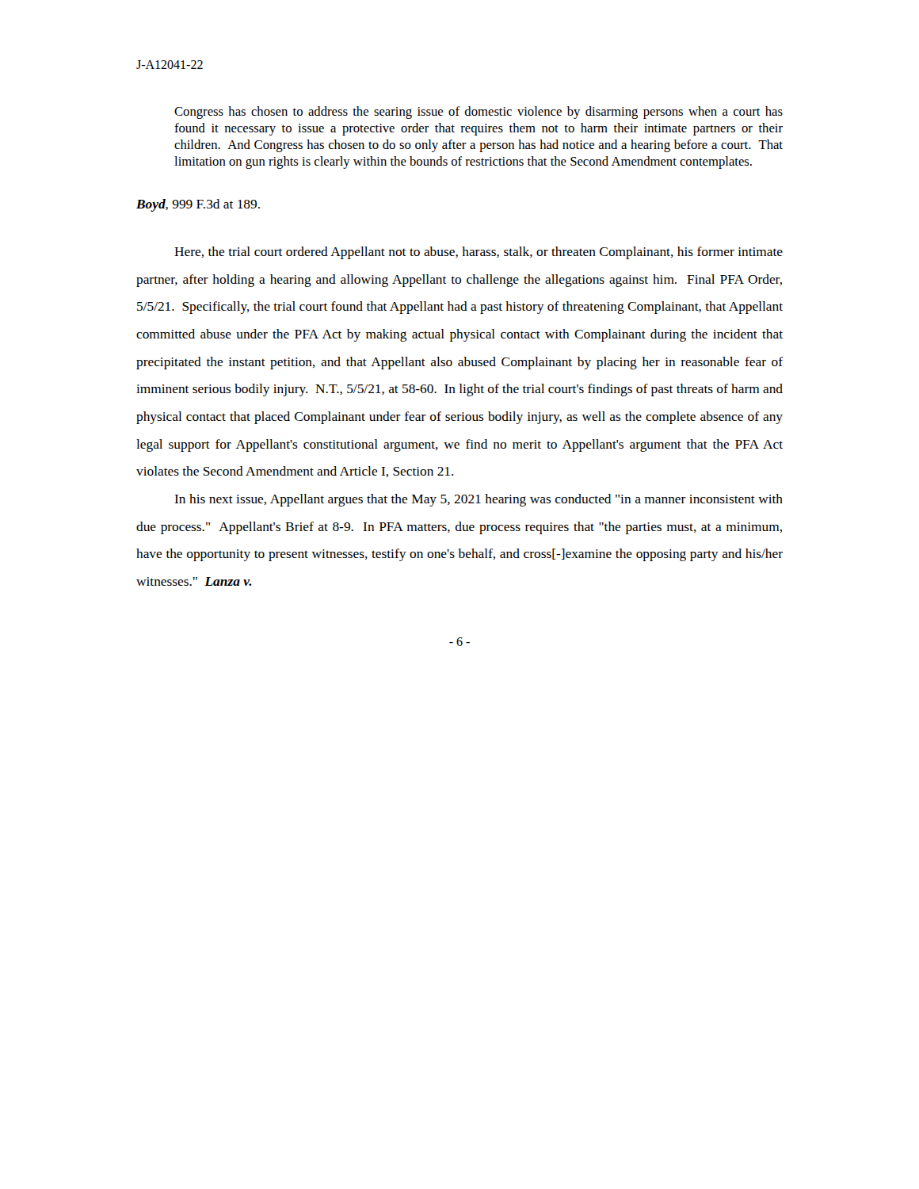J-A12041-22
Congress has chosen to address the searing issue of domestic violence by disarming persons when a court has found it necessary to issue a protective order that requires them not to harm their intimate partners or their children. And Congress has chosen to do so only after a person has had notice and a hearing before a court. That limitation on gun rights is clearly within the bounds of restrictions that the Second Amendment contemplates.
Boyd, 999 F.3d at 189.
Here, the trial court ordered Appellant not to abuse, harass, stalk, or threaten Complainant, his former intimate partner, after holding a hearing and allowing Appellant to challenge the allegations against him. Final PFA Order, 5/5/21. Specifically, the trial court found that Appellant had a past history of threatening Complainant, that Appellant committed abuse under the PFA Act by making actual physical contact with Complainant during the incident that precipitated the instant petition, and that Appellant also abused Complainant by placing her in reasonable fear of imminent serious bodily injury. N.T., 5/5/21, at 58-60. In light of the trial court's findings of past threats of harm and physical contact that placed Complainant under fear of serious bodily injury, as well as the complete absence of any legal support for Appellant's constitutional argument, we find no merit to Appellant's argument that the PFA Act violates the Second Amendment and Article I, Section 21.
In his next issue, Appellant argues that the May 5, 2021 hearing was conducted "in a manner inconsistent with due process." Appellant's Brief at 8-9. In PFA matters, due process requires that "the parties must, at a minimum, have the opportunity to present witnesses, testify on one's behalf, and cross[-]examine the opposing party and his/her witnesses." Lanza v.
- 6 -